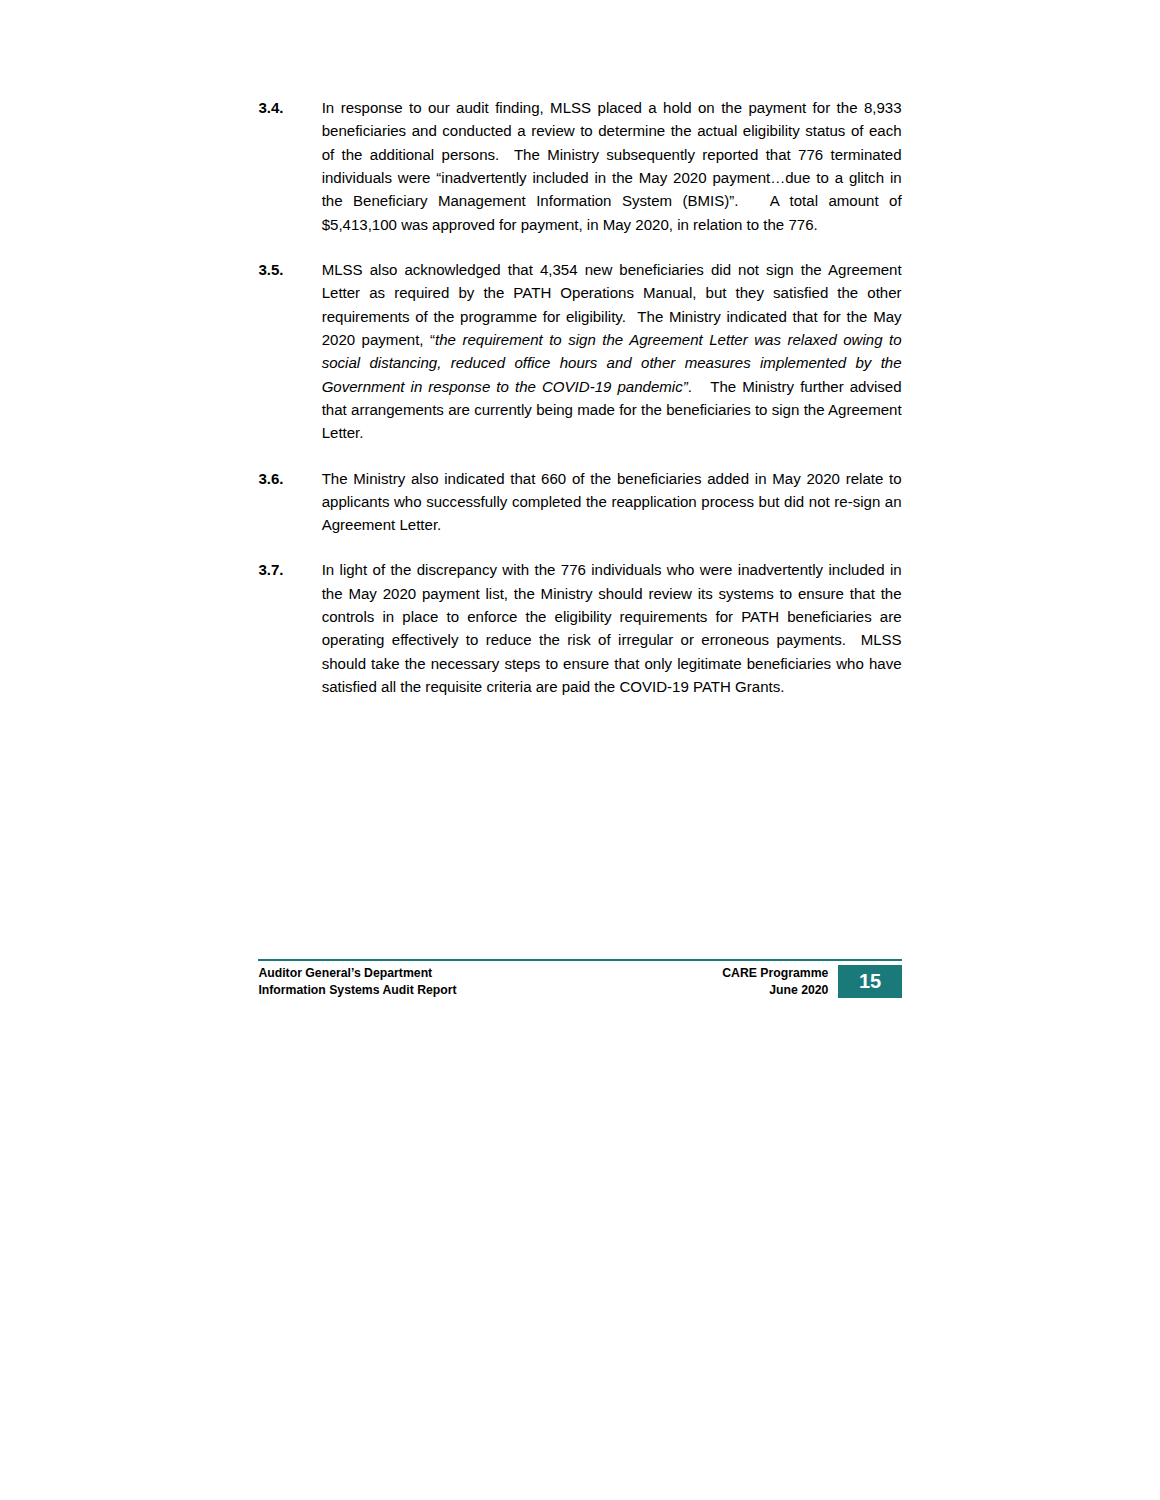3.4.
In response to our audit finding, MLSS placed a hold on the payment for the 8,933 beneficiaries and conducted a review to determine the actual eligibility status of each of the additional persons. The Ministry subsequently reported that 776 terminated individuals were “inadvertently included in the May 2020 payment…due to a glitch in the Beneficiary Management Information System (BMIS)”. A total amount of $5,413,100 was approved for payment, in May 2020, in relation to the 776.
3.5.
MLSS also acknowledged that 4,354 new beneficiaries did not sign the Agreement Letter as required by the PATH Operations Manual, but they satisfied the other requirements of the programme for eligibility. The Ministry indicated that for the May 2020 payment, “the requirement to sign the Agreement Letter was relaxed owing to social distancing, reduced office hours and other measures implemented by the Government in response to the COVID-19 pandemic”. The Ministry further advised that arrangements are currently being made for the beneficiaries to sign the Agreement Letter.
3.6.
The Ministry also indicated that 660 of the beneficiaries added in May 2020 relate to applicants who successfully completed the reapplication process but did not re-sign an Agreement Letter.
3.7.
In light of the discrepancy with the 776 individuals who were inadvertently included in the May 2020 payment list, the Ministry should review its systems to ensure that the controls in place to enforce the eligibility requirements for PATH beneficiaries are operating effectively to reduce the risk of irregular or erroneous payments. MLSS should take the necessary steps to ensure that only legitimate beneficiaries who have satisfied all the requisite criteria are paid the COVID-19 PATH Grants.
Auditor General’s Department
Information Systems Audit Report
CARE Programme
June 2020
15